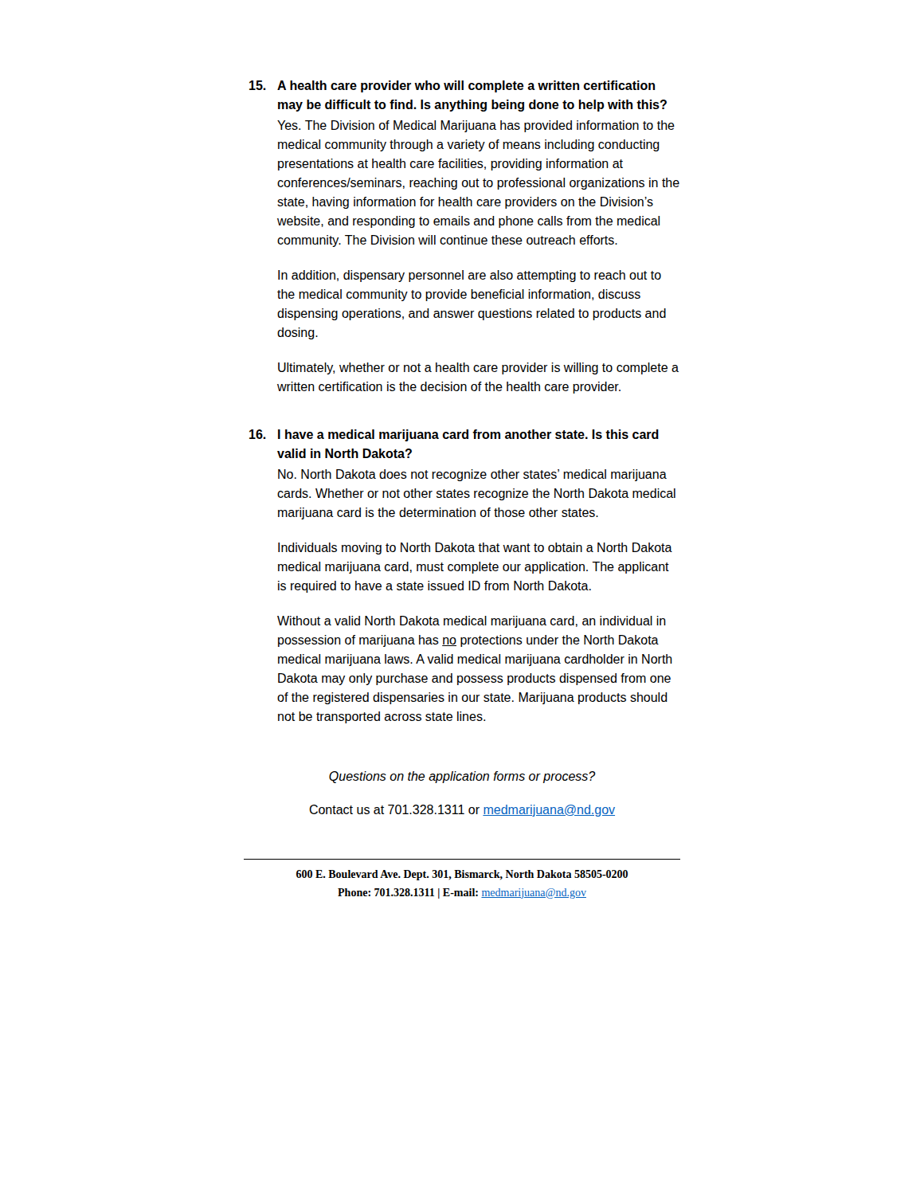A health care provider who will complete a written certification may be difficult to find. Is anything being done to help with this?
Yes. The Division of Medical Marijuana has provided information to the medical community through a variety of means including conducting presentations at health care facilities, providing information at conferences/seminars, reaching out to professional organizations in the state, having information for health care providers on the Division’s website, and responding to emails and phone calls from the medical community. The Division will continue these outreach efforts.
In addition, dispensary personnel are also attempting to reach out to the medical community to provide beneficial information, discuss dispensing operations, and answer questions related to products and dosing.
Ultimately, whether or not a health care provider is willing to complete a written certification is the decision of the health care provider.
I have a medical marijuana card from another state. Is this card valid in North Dakota?
No. North Dakota does not recognize other states’ medical marijuana cards. Whether or not other states recognize the North Dakota medical marijuana card is the determination of those other states.
Individuals moving to North Dakota that want to obtain a North Dakota medical marijuana card, must complete our application. The applicant is required to have a state issued ID from North Dakota.
Without a valid North Dakota medical marijuana card, an individual in possession of marijuana has no protections under the North Dakota medical marijuana laws. A valid medical marijuana cardholder in North Dakota may only purchase and possess products dispensed from one of the registered dispensaries in our state. Marijuana products should not be transported across state lines.
Questions on the application forms or process?
Contact us at 701.328.1311 or medmarijuana@nd.gov
600 E. Boulevard Ave. Dept. 301, Bismarck, North Dakota 58505-0200
Phone: 701.328.1311 | E-mail: medmarijuana@nd.gov